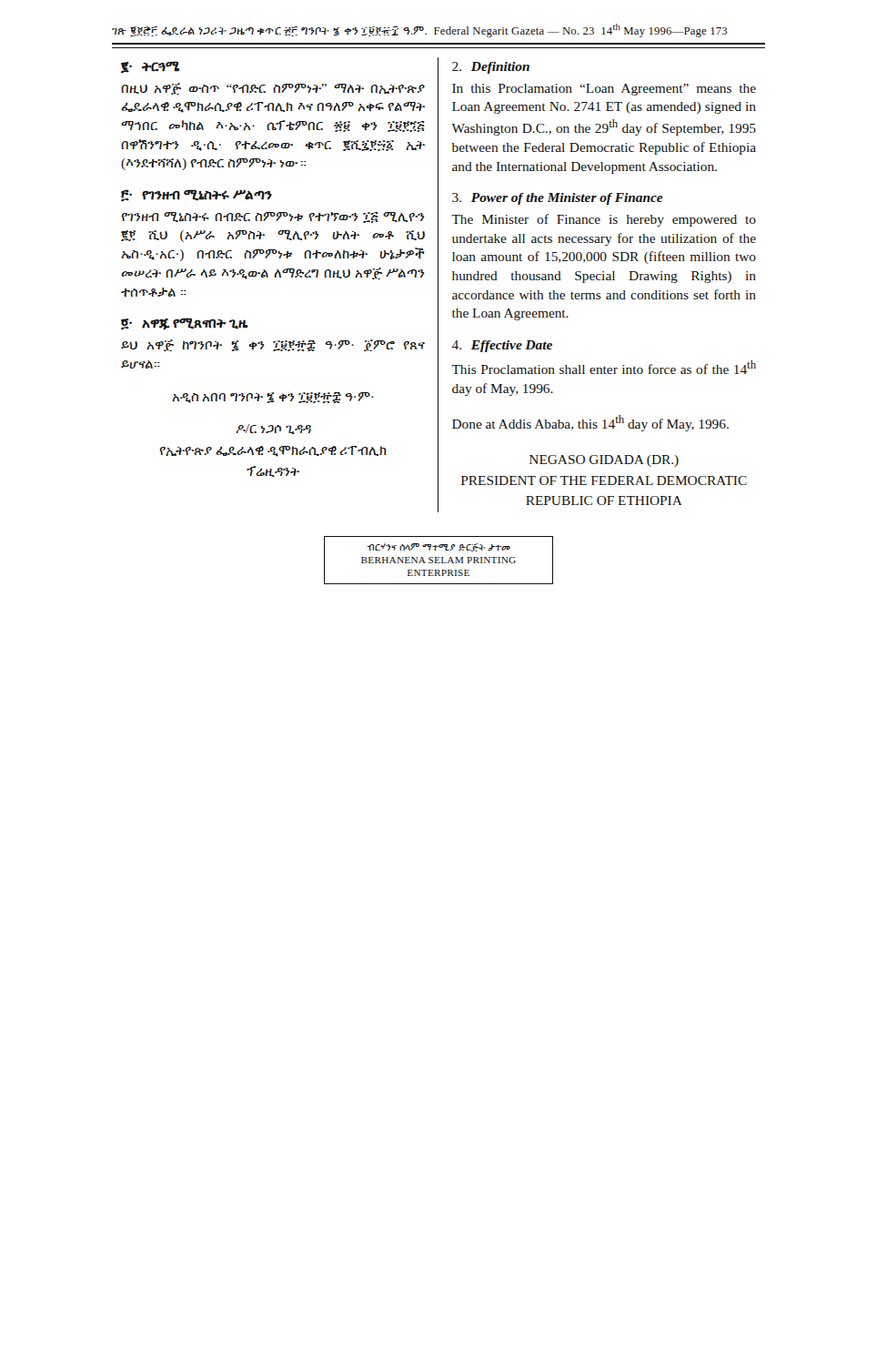ገጽ ፪፻፸፫ ፌዴራል ነጋሪት ጋዜጣ ቁጥር ፳፫ ግንቦት ፮ ቀን ፲፱፻፹፰ ዓ.ም. Federal Negarit Gazeta — No. 23 14th May 1996—Page 173
፪· ትርጓሜ
በዚህ አዋጅ ውስጥ “የብድር ስምምነት” ማለት በኢትዮጵያ ፌዴራላዊ ዲሞክራሲያዊ ሪፐብሊክ እና በዓለም አቀፍ የልማት ማኅበር መካከል እ·ኤ·አ· ሴፕቴምበር ፳፱ ቀን ፲፱፻፺፭ በዋሽንግተን ዲ·ሲ· የተፈረመው ቁጥር ፪ሺ፯፻፵፩ ኢት (እንደተሻሻለ) የብድር ስምምነት ነው ።
፫· የገንዘብ ሚኒስትሩ ሥልጣን
የገንዘብ ሚኒስትሩ በብድር ስምምነቱ የተገኘውን ፲፭ ሚሊዮን ፪፻ ሺህ (አሥራ አምስት ሚሊዮን ሁለት መቶ ሺህ ኤስ·ዲ·አር·) በብድር ስምምነቱ በተመለከቱት ሁኔታዎች መሠረት በሥራ ላይ እንዲውል ለማድረግ በዚህ አዋጅ ሥልጣን ተሰጥቶታል ።
፬· አዋጁ የሚጸናበት ጊዜ
ይህ አዋጅ ከግንቦት ፮ ቀን ፲፱፻፹፰ ዓ·ም· ጀምሮ የጸና ይሆናል።
አዲስ አበባ ግንቦት ፮ ቀን ፲፱፻፹፰ ዓ·ም·
ዶ/ር ነጋሶ ጊዳዳ
የኢትዮጵያ ፌዴራላዊ ዲሞክራሲያዊ ሪፐብሊክ
ፕሬዚዳንት
2. Definition
In this Proclamation “Loan Agreement” means the Loan Agreement No. 2741 ET (as amended) signed in Washington D.C., on the 29th day of September, 1995 between the Federal Democratic Republic of Ethiopia and the International Development Association.
3. Power of the Minister of Finance
The Minister of Finance is hereby empowered to undertake all acts necessary for the utilization of the loan amount of 15,200,000 SDR (fifteen million two hundred thousand Special Drawing Rights) in accordance with the terms and conditions set forth in the Loan Agreement.
4. Effective Date
This Proclamation shall enter into force as of the 14th day of May, 1996.
Done at Addis Ababa, this 14th day of May, 1996.
NEGASO GIDADA (DR.)
PRESIDENT OF THE FEDERAL DEMOCRATIC
REPUBLIC OF ETHIOPIA
ብርሃንና ሰላም ማተሚያ ድርጅት ታተመ BERHANENA SELAM PRINTING ENTERPRISE